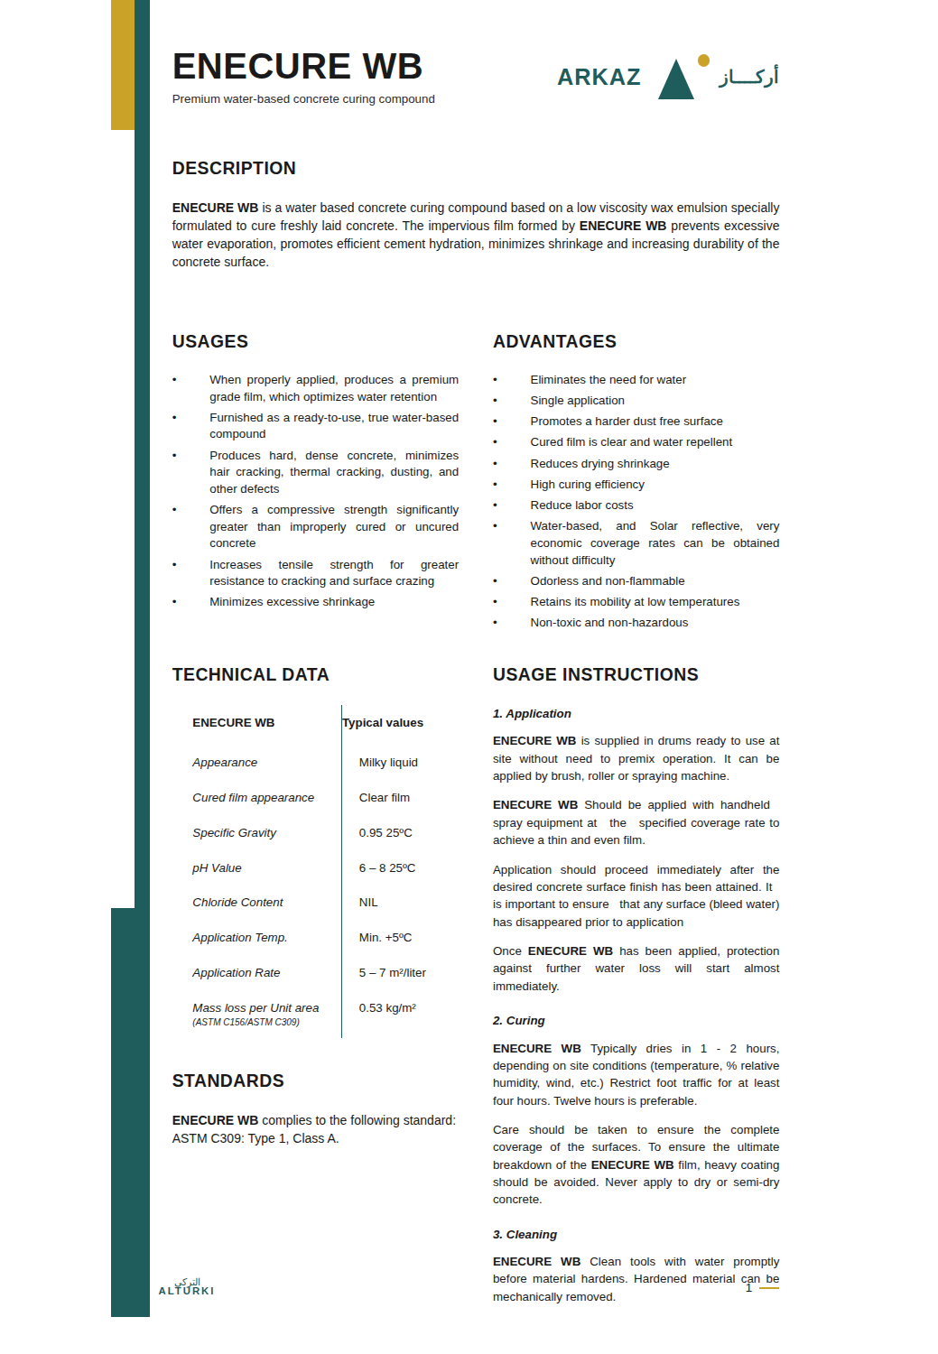ENECURE WB
Premium water-based concrete curing compound
ARKAZ
أركــــاز
DESCRIPTION
ENECURE WB is a water based concrete curing compound based on a low viscosity wax emulsion specially formulated to cure freshly laid concrete. The impervious film formed by ENECURE WB prevents excessive water evaporation, promotes efficient cement hydration, minimizes shrinkage and increasing durability of the concrete surface.
USAGES
When properly applied, produces a premium grade film, which optimizes water retention
Furnished as a ready-to-use, true water-based compound
Produces hard, dense concrete, minimizes hair cracking, thermal cracking, dusting, and other defects
Offers a compressive strength significantly greater than improperly cured or uncured concrete
Increases tensile strength for greater resistance to cracking and surface crazing
Minimizes excessive shrinkage
ADVANTAGES
Eliminates the need for water
Single application
Promotes a harder dust free surface
Cured film is clear and water repellent
Reduces drying shrinkage
High curing efficiency
Reduce labor costs
Water-based, and Solar reflective, very economic coverage rates can be obtained without difficulty
Odorless and non-flammable
Retains its mobility at low temperatures
Non-toxic and non-hazardous
TECHNICAL DATA
| ENECURE WB | Typical values |
| --- | --- |
| Appearance | Milky liquid |
| Cured film appearance | Clear film |
| Specific Gravity | 0.95 25ºC |
| pH Value | 6 – 8 25ºC |
| Chloride Content | NIL |
| Application Temp. | Min. +5ºC |
| Application Rate | 5 – 7 m²/liter |
| Mass loss per Unit area (ASTM C156/ASTM C309) | 0.53 kg/m² |
STANDARDS
ENECURE WB complies to the following standard:
ASTM C309: Type 1, Class A.
USAGE INSTRUCTIONS
1. Application
ENECURE WB is supplied in drums ready to use at site without need to premix operation. It can be applied by brush, roller or spraying machine.
ENECURE WB Should be applied with handheld spray equipment at the specified coverage rate to achieve a thin and even film.
Application should proceed immediately after the desired concrete surface finish has been attained. It is important to ensure that any surface (bleed water) has disappeared prior to application
Once ENECURE WB has been applied, protection against further water loss will start almost immediately.
2. Curing
ENECURE WB Typically dries in 1 - 2 hours, depending on site conditions (temperature, % relative humidity, wind, etc.) Restrict foot traffic for at least four hours. Twelve hours is preferable.
Care should be taken to ensure the complete coverage of the surfaces. To ensure the ultimate breakdown of the ENECURE WB film, heavy coating should be avoided. Never apply to dry or semi-dry concrete.
3. Cleaning
ENECURE WB Clean tools with water promptly before material hardens. Hardened material can be mechanically removed.
التركي ALTURKI
1